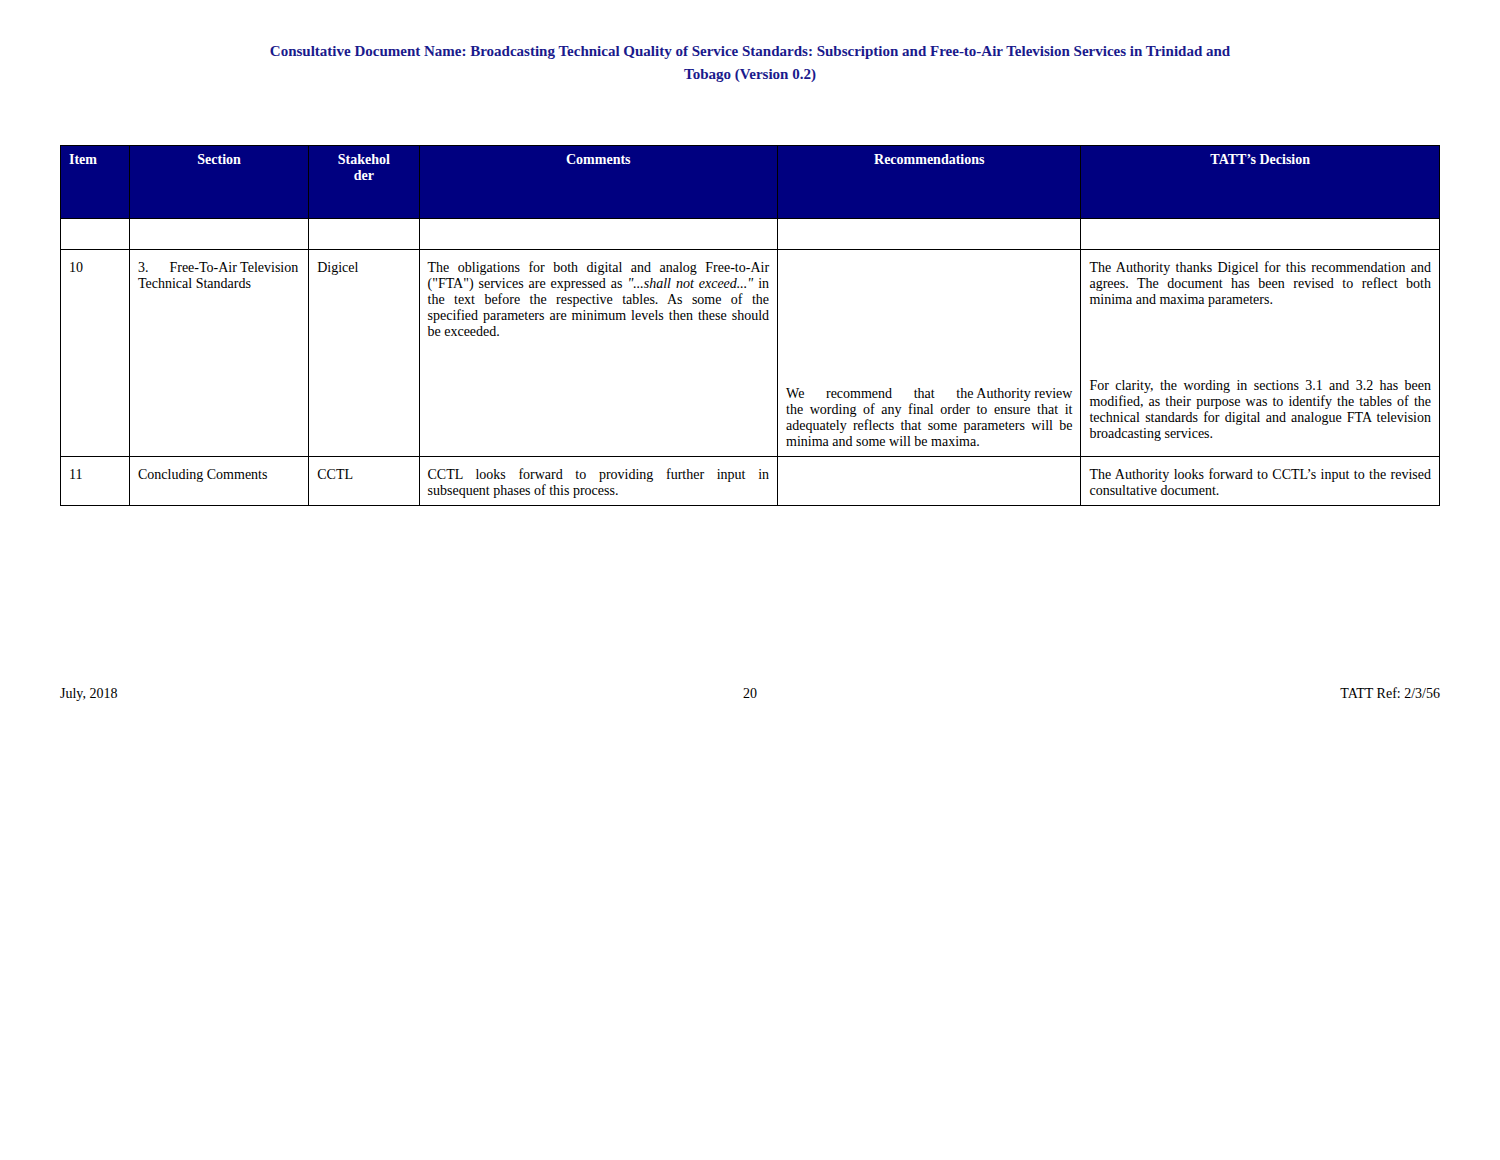Consultative Document Name: Broadcasting Technical Quality of Service Standards: Subscription and Free-to-Air Television Services in Trinidad and
Tobago (Version 0.2)
| Item | Section | Stakehol der | Comments | Recommendations | TATT’s Decision |
| --- | --- | --- | --- | --- | --- |
| 10 | 3. Free-To-Air Television Technical Standards | Digicel | The obligations for both digital and analog Free-to-Air ("FTA") services are expressed as "...shall not exceed..." in the text before the respective tables. As some of the specified parameters are minimum levels then these should be exceeded. | We recommend that the Authority review the wording of any final order to ensure that it adequately reflects that some parameters will be minima and some will be maxima. | The Authority thanks Digicel for this recommendation and agrees. The document has been revised to reflect both minima and maxima parameters. For clarity, the wording in sections 3.1 and 3.2 has been modified, as their purpose was to identify the tables of the technical standards for digital and analogue FTA television broadcasting services. |
| 11 | Concluding Comments | CCTL | CCTL looks forward to providing further input in subsequent phases of this process. | | The Authority looks forward to CCTL’s input to the revised consultative document. |
July, 2018
20
TATT Ref: 2/3/56